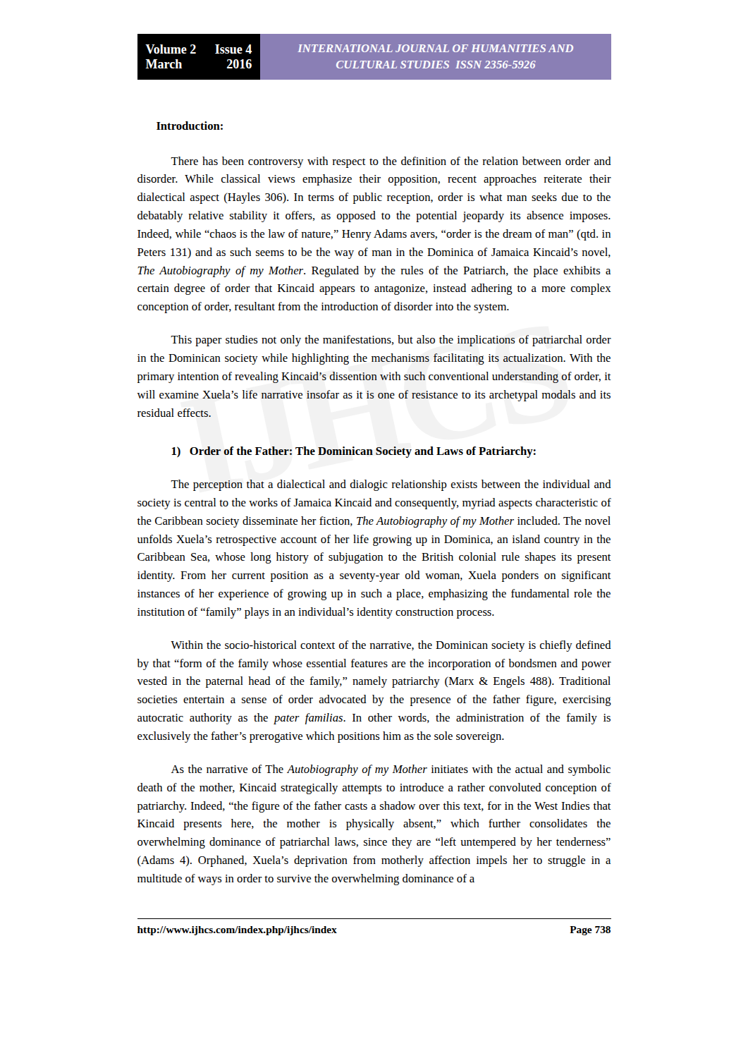IJHCS
Volume 2 Issue 4
March 2016
INTERNATIONAL JOURNAL OF HUMANITIES AND CULTURAL STUDIES ISSN 2356-5926
Introduction:
There has been controversy with respect to the definition of the relation between order and disorder. While classical views emphasize their opposition, recent approaches reiterate their dialectical aspect (Hayles 306). In terms of public reception, order is what man seeks due to the debatably relative stability it offers, as opposed to the potential jeopardy its absence imposes. Indeed, while “chaos is the law of nature,” Henry Adams avers, “order is the dream of man” (qtd. in Peters 131) and as such seems to be the way of man in the Dominica of Jamaica Kincaid’s novel, The Autobiography of my Mother. Regulated by the rules of the Patriarch, the place exhibits a certain degree of order that Kincaid appears to antagonize, instead adhering to a more complex conception of order, resultant from the introduction of disorder into the system.
This paper studies not only the manifestations, but also the implications of patriarchal order in the Dominican society while highlighting the mechanisms facilitating its actualization. With the primary intention of revealing Kincaid’s dissention with such conventional understanding of order, it will examine Xuela’s life narrative insofar as it is one of resistance to its archetypal modals and its residual effects.
1) Order of the Father: The Dominican Society and Laws of Patriarchy:
The perception that a dialectical and dialogic relationship exists between the individual and society is central to the works of Jamaica Kincaid and consequently, myriad aspects characteristic of the Caribbean society disseminate her fiction, The Autobiography of my Mother included. The novel unfolds Xuela’s retrospective account of her life growing up in Dominica, an island country in the Caribbean Sea, whose long history of subjugation to the British colonial rule shapes its present identity. From her current position as a seventy-year old woman, Xuela ponders on significant instances of her experience of growing up in such a place, emphasizing the fundamental role the institution of “family” plays in an individual’s identity construction process.
Within the socio-historical context of the narrative, the Dominican society is chiefly defined by that “form of the family whose essential features are the incorporation of bondsmen and power vested in the paternal head of the family,” namely patriarchy (Marx & Engels 488). Traditional societies entertain a sense of order advocated by the presence of the father figure, exercising autocratic authority as the pater familias. In other words, the administration of the family is exclusively the father’s prerogative which positions him as the sole sovereign.
As the narrative of The Autobiography of my Mother initiates with the actual and symbolic death of the mother, Kincaid strategically attempts to introduce a rather convoluted conception of patriarchy. Indeed, “the figure of the father casts a shadow over this text, for in the West Indies that Kincaid presents here, the mother is physically absent,” which further consolidates the overwhelming dominance of patriarchal laws, since they are “left untempered by her tenderness” (Adams 4). Orphaned, Xuela’s deprivation from motherly affection impels her to struggle in a multitude of ways in order to survive the overwhelming dominance of a
http://www.ijhcs.com/index.php/ijhcs/index
Page 738